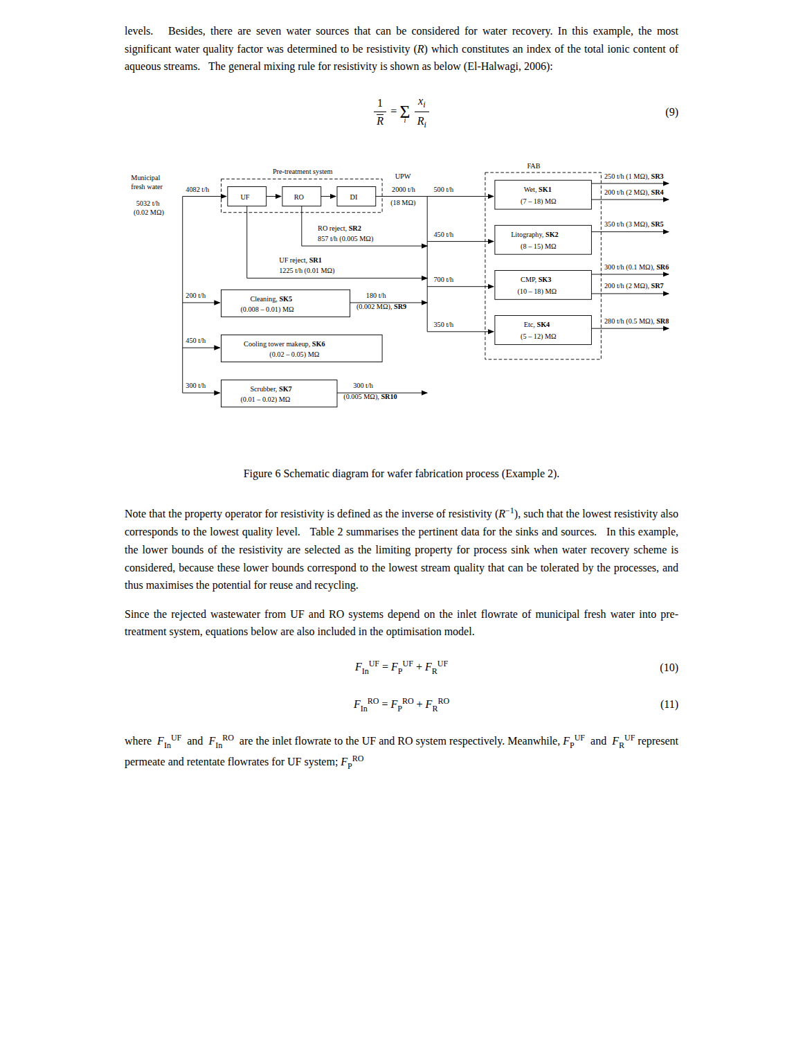levels. Besides, there are seven water sources that can be considered for water recovery. In this example, the most significant water quality factor was determined to be resistivity (R) which constitutes an index of the total ionic content of aqueous streams. The general mixing rule for resistivity is shown as below (El-Halwagi, 2006):
1 R = Σi xi Ri (9)
Pre-treatment system UF RO DI Municipal fresh water 5032 t/h (0.02 MΩ) 4082 t/h UPW 2000 t/h (18 MΩ) FAB Wet, SK1 (7 – 18) MΩ Litography, SK2 (8 – 15) MΩ CMP, SK3 (10 – 18) MΩ Etc, SK4 (5 – 12) MΩ 500 t/h 450 t/h 700 t/h 350 t/h 250 t/h (1 MΩ), SR3 200 t/h (2 MΩ), SR4 350 t/h (3 MΩ), SR5 300 t/h (0.1 MΩ), SR6 200 t/h (2 MΩ), SR7 280 t/h (0.5 MΩ), SR8 RO reject, SR2 857 t/h (0.005 MΩ) UF reject, SR1 1225 t/h (0.01 MΩ) Cleaning, SK5 (0.008 – 0.01) MΩ 200 t/h 180 t/h (0.002 MΩ), SR9 Cooling tower makeup, SK6 (0.02 – 0.05) MΩ 450 t/h Scrubber, SK7 (0.01 – 0.02) MΩ 300 t/h 300 t/h (0.005 MΩ), SR10
Figure 6 Schematic diagram for wafer fabrication process (Example 2).
Note that the property operator for resistivity is defined as the inverse of resistivity (R−1), such that the lowest resistivity also corresponds to the lowest quality level. Table 2 summarises the pertinent data for the sinks and sources. In this example, the lower bounds of the resistivity are selected as the limiting property for process sink when water recovery scheme is considered, because these lower bounds correspond to the lowest stream quality that can be tolerated by the processes, and thus maximises the potential for reuse and recycling.
Since the rejected wastewater from UF and RO systems depend on the inlet flowrate of municipal fresh water into pre-treatment system, equations below are also included in the optimisation model.
FInUF = FPUF + FRUF (10)
FInRO = FPRO + FRRO (11)
where FInUF and FInRO are the inlet flowrate to the UF and RO system respectively. Meanwhile, FPUF and FRUF represent permeate and retentate flowrates for UF system; FPRO